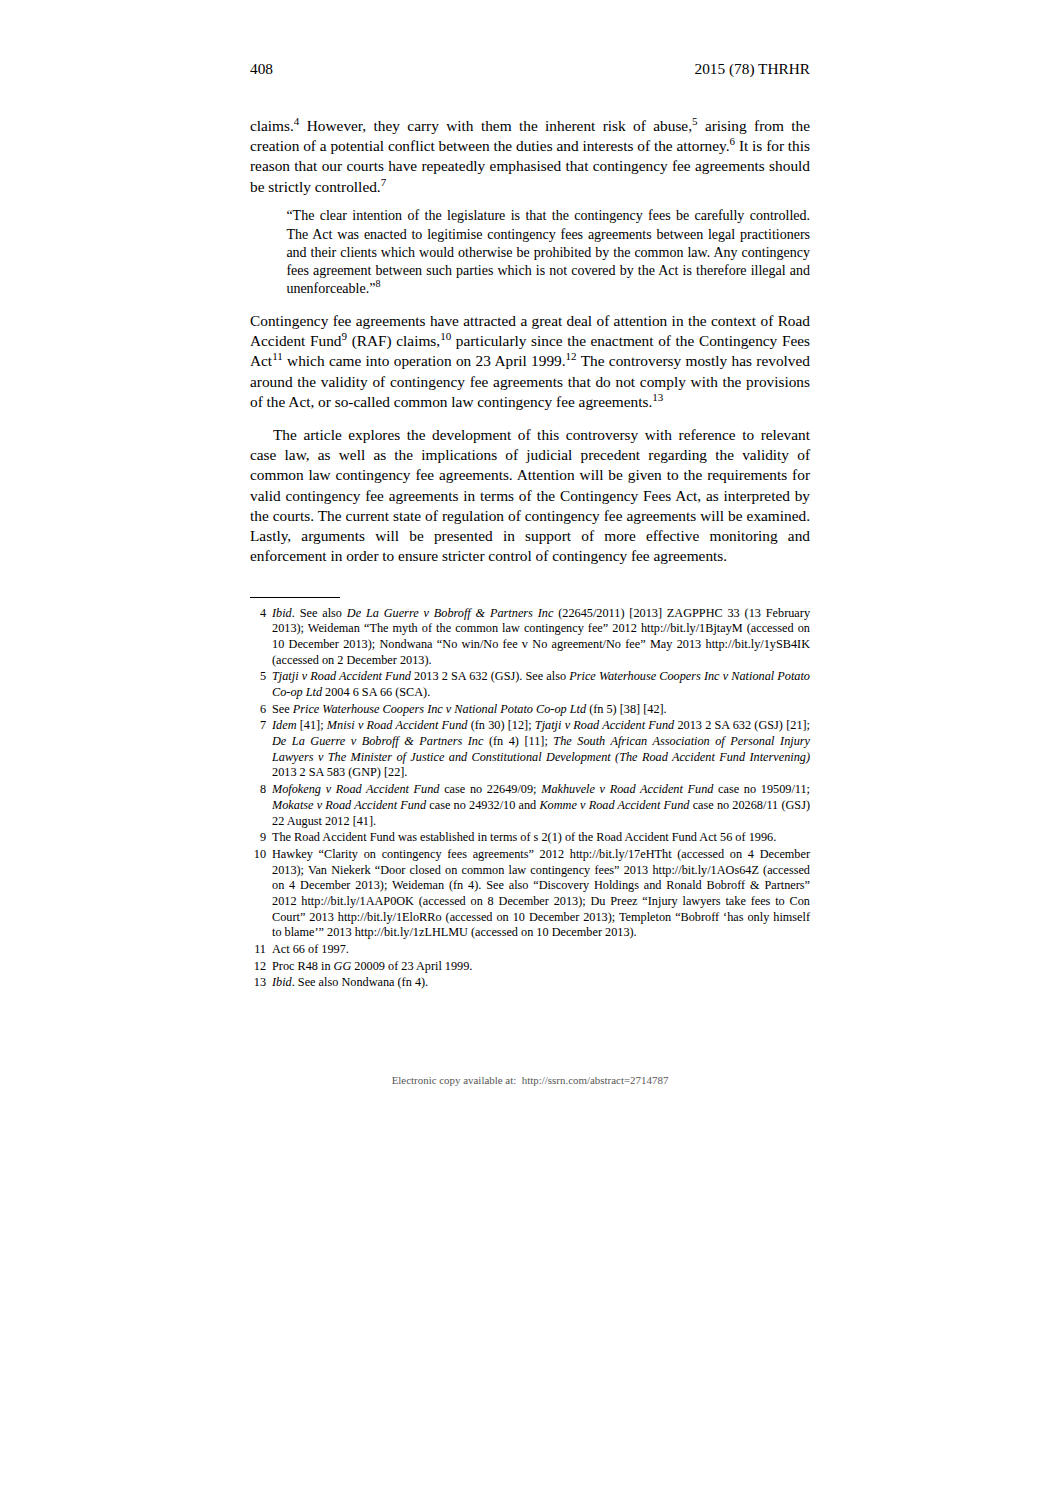408 2015 (78) THRHR
claims.4 However, they carry with them the inherent risk of abuse,5 arising from the creation of a potential conflict between the duties and interests of the attorney.6 It is for this reason that our courts have repeatedly emphasised that contingency fee agreements should be strictly controlled.7
“The clear intention of the legislature is that the contingency fees be carefully controlled. The Act was enacted to legitimise contingency fees agreements between legal practitioners and their clients which would otherwise be prohibited by the common law. Any contingency fees agreement between such parties which is not covered by the Act is therefore illegal and unenforceable.”8
Contingency fee agreements have attracted a great deal of attention in the context of Road Accident Fund9 (RAF) claims,10 particularly since the enactment of the Contingency Fees Act11 which came into operation on 23 April 1999.12 The controversy mostly has revolved around the validity of contingency fee agreements that do not comply with the provisions of the Act, or so-called common law contingency fee agreements.13
The article explores the development of this controversy with reference to relevant case law, as well as the implications of judicial precedent regarding the validity of common law contingency fee agreements. Attention will be given to the requirements for valid contingency fee agreements in terms of the Contingency Fees Act, as interpreted by the courts. The current state of regulation of contingency fee agreements will be examined. Lastly, arguments will be presented in support of more effective monitoring and enforcement in order to ensure stricter control of contingency fee agreements.
4 Ibid. See also De La Guerre v Bobroff & Partners Inc (22645/2011) [2013] ZAGPPHC 33 (13 February 2013); Weideman “The myth of the common law contingency fee” 2012 http://bit.ly/1BjtayM (accessed on 10 December 2013); Nondwana “No win/No fee v No agreement/No fee” May 2013 http://bit.ly/1ySB4IK (accessed on 2 December 2013).
5 Tjatji v Road Accident Fund 2013 2 SA 632 (GSJ). See also Price Waterhouse Coopers Inc v National Potato Co-op Ltd 2004 6 SA 66 (SCA).
6 See Price Waterhouse Coopers Inc v National Potato Co-op Ltd (fn 5) [38] [42].
7 Idem [41]; Mnisi v Road Accident Fund (fn 30) [12]; Tjatji v Road Accident Fund 2013 2 SA 632 (GSJ) [21]; De La Guerre v Bobroff & Partners Inc (fn 4) [11]; The South African Association of Personal Injury Lawyers v The Minister of Justice and Constitutional Development (The Road Accident Fund Intervening) 2013 2 SA 583 (GNP) [22].
8 Mofokeng v Road Accident Fund case no 22649/09; Makhuvele v Road Accident Fund case no 19509/11; Mokatse v Road Accident Fund case no 24932/10 and Komme v Road Accident Fund case no 20268/11 (GSJ) 22 August 2012 [41].
9 The Road Accident Fund was established in terms of s 2(1) of the Road Accident Fund Act 56 of 1996.
10 Hawkey “Clarity on contingency fees agreements” 2012 http://bit.ly/17eHTht (accessed on 4 December 2013); Van Niekerk “Door closed on common law contingency fees” 2013 http://bit.ly/1AOs64Z (accessed on 4 December 2013); Weideman (fn 4). See also “Discovery Holdings and Ronald Bobroff & Partners” 2012 http://bit.ly/1AAP0OK (accessed on 8 December 2013); Du Preez “Injury lawyers take fees to Con Court” 2013 http://bit.ly/1EloRRo (accessed on 10 December 2013); Templeton “Bobroff ‘has only himself to blame’” 2013 http://bit.ly/1zLHLMU (accessed on 10 December 2013).
11 Act 66 of 1997.
12 Proc R48 in GG 20009 of 23 April 1999.
13 Ibid. See also Nondwana (fn 4).
Electronic copy available at: http://ssrn.com/abstract=2714787